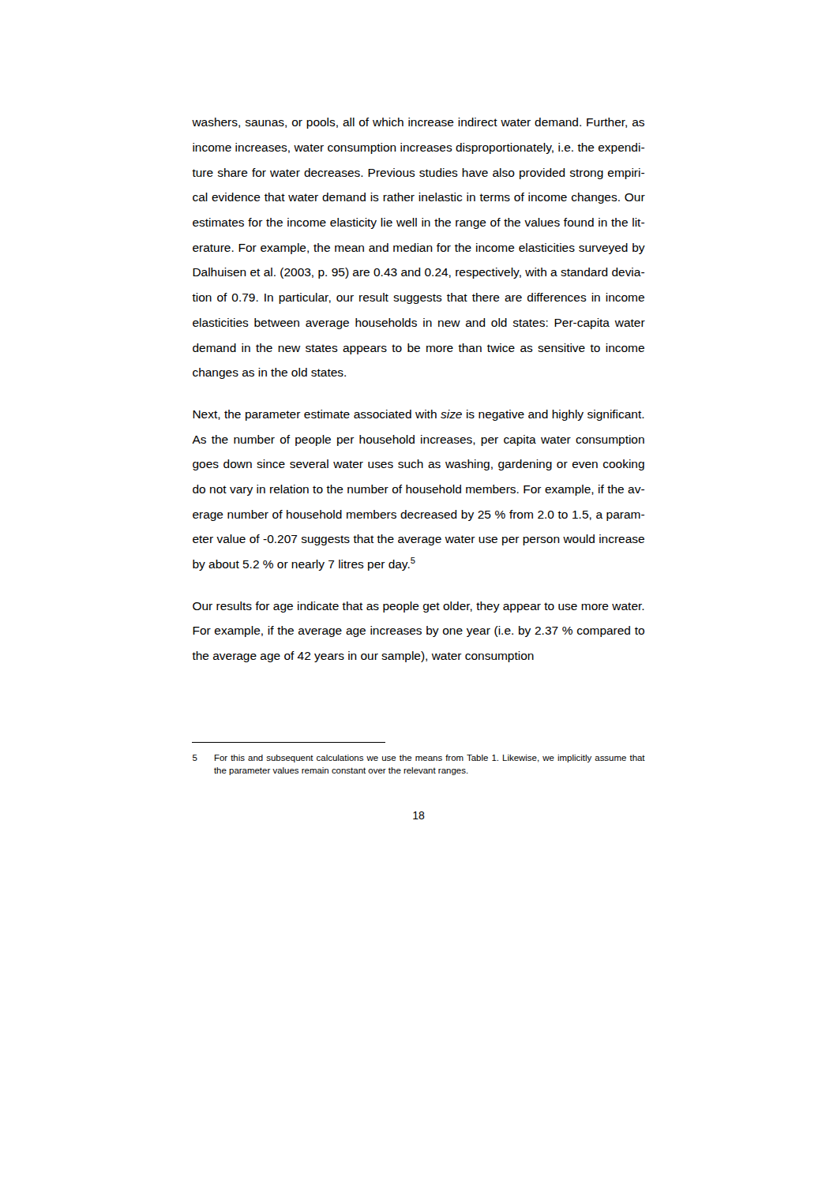washers, saunas, or pools, all of which increase indirect water demand. Further, as income increases, water consumption increases disproportionately, i.e. the expenditure share for water decreases. Previous studies have also provided strong empirical evidence that water demand is rather inelastic in terms of income changes. Our estimates for the income elasticity lie well in the range of the values found in the literature. For example, the mean and median for the income elasticities surveyed by Dalhuisen et al. (2003, p. 95) are 0.43 and 0.24, respectively, with a standard deviation of 0.79. In particular, our result suggests that there are differences in income elasticities between average households in new and old states: Per-capita water demand in the new states appears to be more than twice as sensitive to income changes as in the old states.
Next, the parameter estimate associated with size is negative and highly significant. As the number of people per household increases, per capita water consumption goes down since several water uses such as washing, gardening or even cooking do not vary in relation to the number of household members. For example, if the average number of household members decreased by 25 % from 2.0 to 1.5, a parameter value of -0.207 suggests that the average water use per person would increase by about 5.2 % or nearly 7 litres per day.5
Our results for age indicate that as people get older, they appear to use more water. For example, if the average age increases by one year (i.e. by 2.37 % compared to the average age of 42 years in our sample), water consumption
5 For this and subsequent calculations we use the means from Table 1. Likewise, we implicitly assume that the parameter values remain constant over the relevant ranges.
18